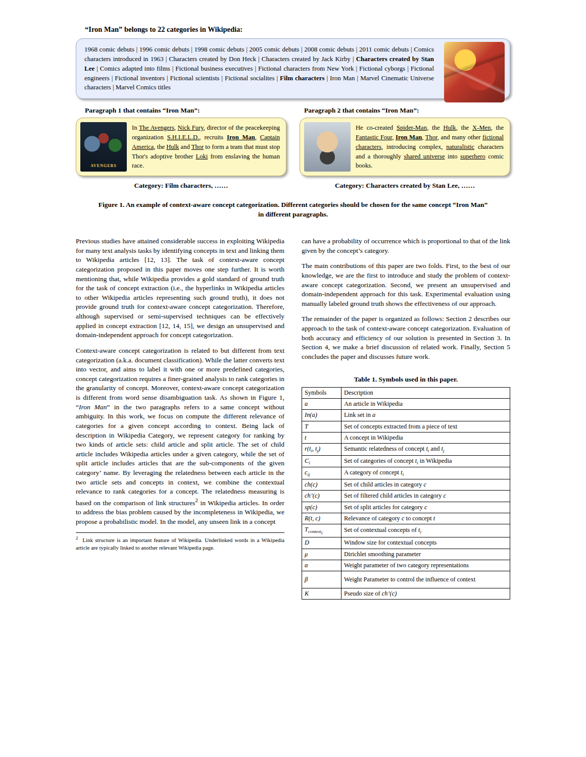“Iron Man” belongs to 22 categories in Wikipedia:
1968 comic debuts | 1996 comic debuts | 1998 comic debuts | 2005 comic debuts | 2008 comic debuts | 2011 comic debuts | Comics characters introduced in 1963 | Characters created by Don Heck | Characters created by Jack Kirby | Characters created by Stan Lee | Comics adapted into films | Fictional business executives | Fictional characters from New York | Fictional cyborgs | Fictional engineers | Fictional inventors | Fictional scientists | Fictional socialites | Film characters | Iron Man | Marvel Cinematic Universe characters | Marvel Comics titles
Paragraph 1 that contains “Iron Man”:
Paragraph 2 that contains “Iron Man”:
In The Avengers, Nick Fury, director of the peacekeeping organization S.H.I.E.L.D., recruits Iron Man, Captain America, the Hulk and Thor to form a team that must stop Thor's adoptive brother Loki from enslaving the human race.
He co-created Spider-Man, the Hulk, the X-Men, the Fantastic Four, Iron Man, Thor, and many other fictional characters, introducing complex, naturalistic characters and a thoroughly shared universe into superhero comic books.
Category: Film characters, ……
Category: Characters created by Stan Lee, ……
Figure 1. An example of context-aware concept categorization. Different categories should be chosen for the same concept “Iron Man” in different paragraphs.
Previous studies have attained considerable success in exploiting Wikipedia for many text analysis tasks by identifying concepts in text and linking them to Wikipedia articles [12, 13]. The task of context-aware concept categorization proposed in this paper moves one step further. It is worth mentioning that, while Wikipedia provides a gold standard of ground truth for the task of concept extraction (i.e., the hyperlinks in Wikipedia articles to other Wikipedia articles representing such ground truth), it does not provide ground truth for context-aware concept categorization. Therefore, although supervised or semi-supervised techniques can be effectively applied in concept extraction [12, 14, 15], we design an unsupervised and domain-independent approach for concept categorization.
Context-aware concept categorization is related to but different from text categorization (a.k.a. document classification). While the latter converts text into vector, and aims to label it with one or more predefined categories, concept categorization requires a finer-grained analysis to rank categories in the granularity of concept. Moreover, context-aware concept categorization is different from word sense disambiguation task. As shown in Figure 1, “Iron Man” in the two paragraphs refers to a same concept without ambiguity. In this work, we focus on compute the different relevance of categories for a given concept according to context. Being lack of description in Wikipedia Category, we represent category for ranking by two kinds of article sets: child article and split article. The set of child article includes Wikipedia articles under a given category, while the set of split article includes articles that are the sub-components of the given category’ name. By leveraging the relatedness between each article in the two article sets and concepts in context, we combine the contextual relevance to rank categories for a concept. The relatedness measuring is based on the comparison of link structures2 in Wikipedia articles. In order to address the bias problem caused by the incompleteness in Wikipedia, we propose a probabilistic model. In the model, any unseen link in a concept
2 Link structure is an important feature of Wikipedia. Underlinked words in a Wikipedia article are typically linked to another relevant Wikipedia page.
can have a probability of occurrence which is proportional to that of the link given by the concept’s category.
The main contributions of this paper are two folds. First, to the best of our knowledge, we are the first to introduce and study the problem of context-aware concept categorization. Second, we present an unsupervised and domain-independent approach for this task. Experimental evaluation using manually labeled ground truth shows the effectiveness of our approach.
The remainder of the paper is organized as follows: Section 2 describes our approach to the task of context-aware concept categorization. Evaluation of both accuracy and efficiency of our solution is presented in Section 3. In Section 4, we make a brief discussion of related work. Finally, Section 5 concludes the paper and discusses future work.
Table 1. Symbols used in this paper.
| Symbols | Description |
| --- | --- |
| a | An article in Wikipedia |
| In(a) | Link set in a |
| T | Set of concepts extracted from a piece of text |
| t | A concept in Wikipedia |
| r(t i , t j ) | Semantic relatedness of concept t i and t j |
| C i | Set of categories of concept t i in Wikipedia |
| c ij | A category of concept t i |
| ch(c) | Set of child articles in category c |
| ch’(c) | Set of filtered child articles in category c |
| sp(c) | Set of split articles for category c |
| R(t, c) | Relevance of category c to concept t |
| T context i | Set of contextual concepts of t i |
| D | Window size for contextual concepts |
| μ | Dirichlet smoothing parameter |
| α | Weight parameter of two category representations |
| β | Weight Parameter to control the influence of context |
| K | Pseudo size of ch’(c) |